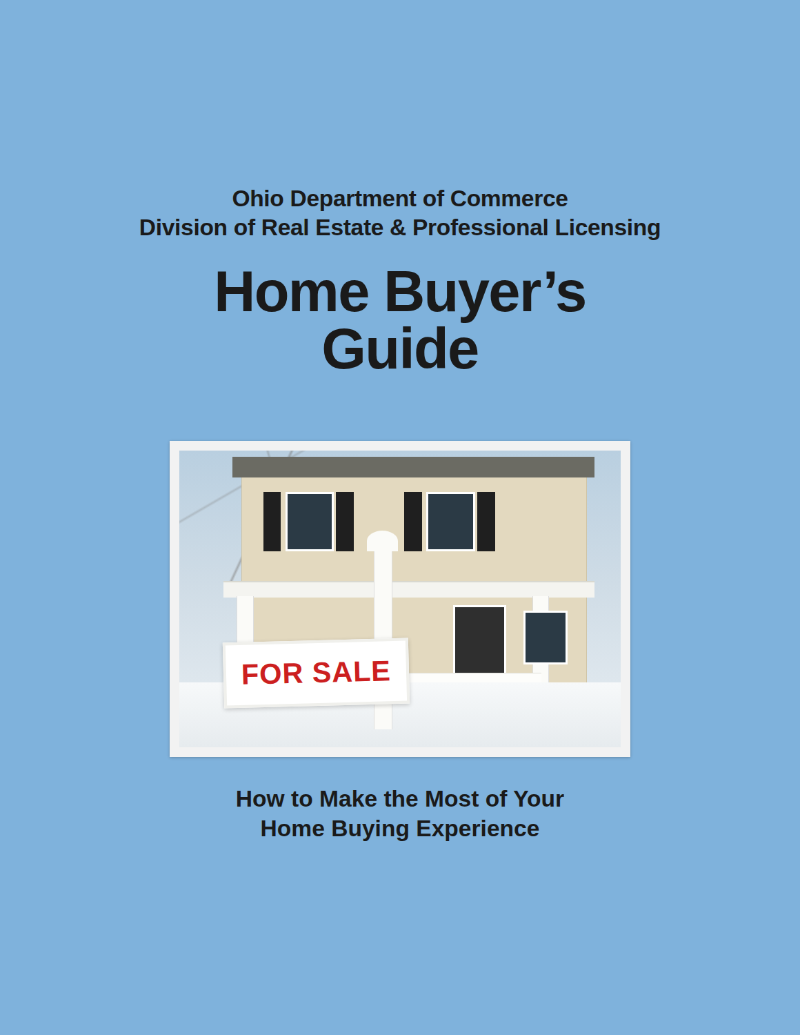Ohio Department of Commerce Division of Real Estate & Professional Licensing
Home Buyer’s Guide
FOR SALE
How to Make the Most of Your Home Buying Experience